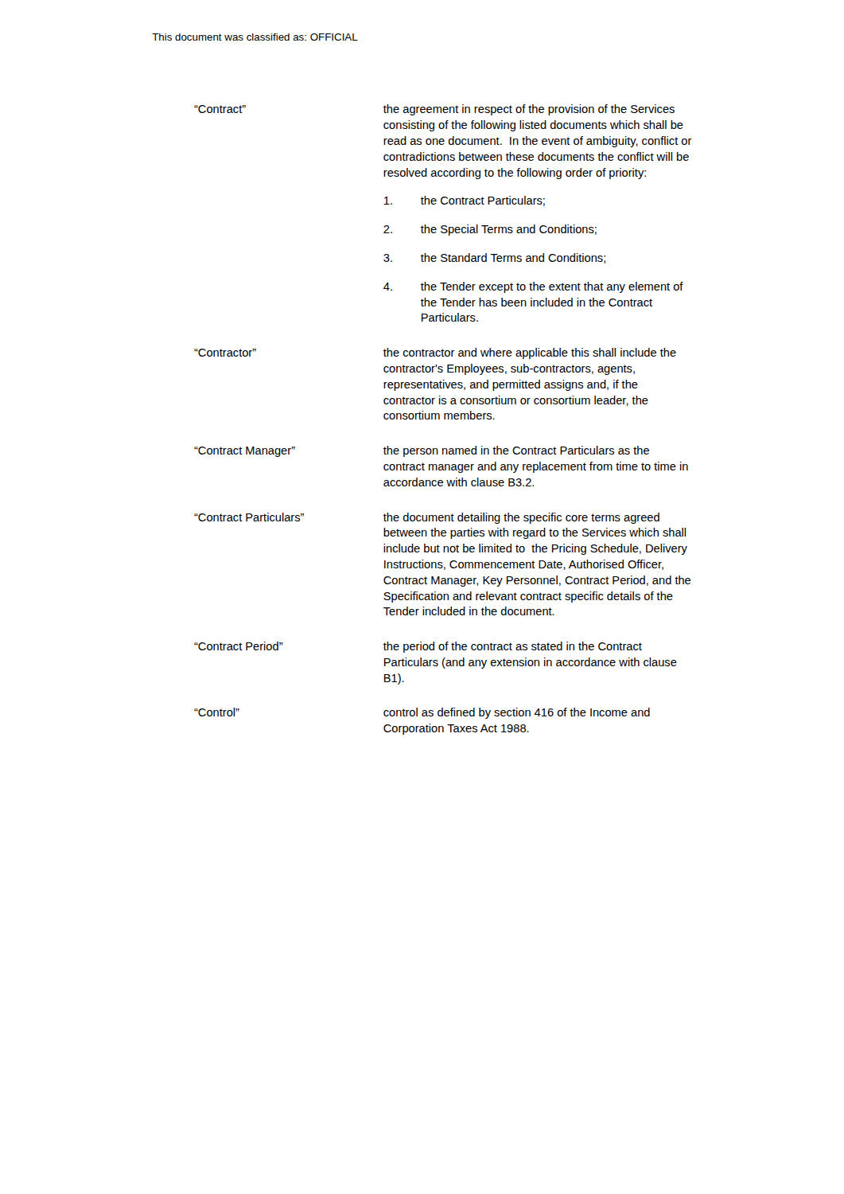This document was classified as: OFFICIAL
| “Contract” | the agreement in respect of the provision of the Services consisting of the following listed documents which shall be read as one document. In the event of ambiguity, conflict or contradictions between these documents the conflict will be resolved according to the following order of priority: the Contract Particulars; the Special Terms and Conditions; the Standard Terms and Conditions; the Tender except to the extent that any element of the Tender has been included in the Contract Particulars. |
| “Contractor” | the contractor and where applicable this shall include the contractor's Employees, sub-contractors, agents, representatives, and permitted assigns and, if the contractor is a consortium or consortium leader, the consortium members. |
| “Contract Manager” | the person named in the Contract Particulars as the contract manager and any replacement from time to time in accordance with clause B3.2. |
| “Contract Particulars” | the document detailing the specific core terms agreed between the parties with regard to the Services which shall include but not be limited to the Pricing Schedule, Delivery Instructions, Commencement Date, Authorised Officer, Contract Manager, Key Personnel, Contract Period, and the Specification and relevant contract specific details of the Tender included in the document. |
| “Contract Period” | the period of the contract as stated in the Contract Particulars (and any extension in accordance with clause B1). |
| “Control” | control as defined by section 416 of the Income and Corporation Taxes Act 1988. |